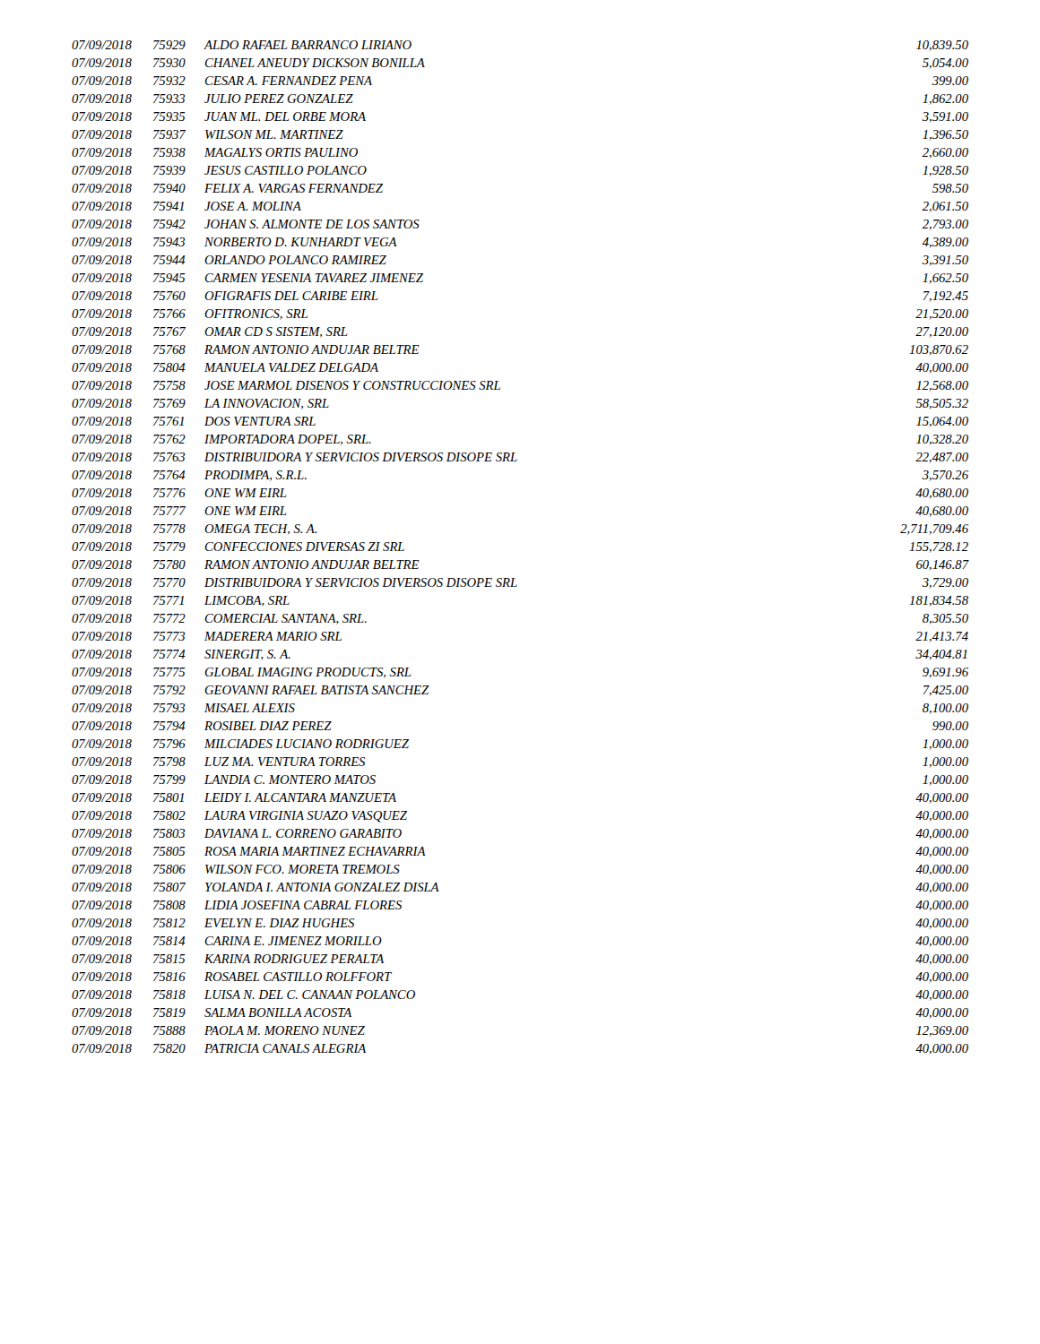| 07/09/2018 | 75929 | ALDO RAFAEL BARRANCO LIRIANO | 10,839.50 |
| 07/09/2018 | 75930 | CHANEL ANEUDY DICKSON BONILLA | 5,054.00 |
| 07/09/2018 | 75932 | CESAR A. FERNANDEZ PENA | 399.00 |
| 07/09/2018 | 75933 | JULIO PEREZ GONZALEZ | 1,862.00 |
| 07/09/2018 | 75935 | JUAN ML. DEL ORBE MORA | 3,591.00 |
| 07/09/2018 | 75937 | WILSON ML. MARTINEZ | 1,396.50 |
| 07/09/2018 | 75938 | MAGALYS ORTIS PAULINO | 2,660.00 |
| 07/09/2018 | 75939 | JESUS CASTILLO POLANCO | 1,928.50 |
| 07/09/2018 | 75940 | FELIX A. VARGAS FERNANDEZ | 598.50 |
| 07/09/2018 | 75941 | JOSE A. MOLINA | 2,061.50 |
| 07/09/2018 | 75942 | JOHAN S. ALMONTE DE LOS SANTOS | 2,793.00 |
| 07/09/2018 | 75943 | NORBERTO D. KUNHARDT VEGA | 4,389.00 |
| 07/09/2018 | 75944 | ORLANDO POLANCO RAMIREZ | 3,391.50 |
| 07/09/2018 | 75945 | CARMEN YESENIA TAVAREZ JIMENEZ | 1,662.50 |
| 07/09/2018 | 75760 | OFIGRAFIS DEL CARIBE EIRL | 7,192.45 |
| 07/09/2018 | 75766 | OFITRONICS, SRL | 21,520.00 |
| 07/09/2018 | 75767 | OMAR CD S SISTEM, SRL | 27,120.00 |
| 07/09/2018 | 75768 | RAMON ANTONIO ANDUJAR BELTRE | 103,870.62 |
| 07/09/2018 | 75804 | MANUELA VALDEZ DELGADA | 40,000.00 |
| 07/09/2018 | 75758 | JOSE MARMOL DISENOS Y CONSTRUCCIONES SRL | 12,568.00 |
| 07/09/2018 | 75769 | LA INNOVACION, SRL | 58,505.32 |
| 07/09/2018 | 75761 | DOS VENTURA SRL | 15,064.00 |
| 07/09/2018 | 75762 | IMPORTADORA DOPEL, SRL. | 10,328.20 |
| 07/09/2018 | 75763 | DISTRIBUIDORA Y SERVICIOS DIVERSOS DISOPE SRL | 22,487.00 |
| 07/09/2018 | 75764 | PRODIMPA, S.R.L. | 3,570.26 |
| 07/09/2018 | 75776 | ONE WM EIRL | 40,680.00 |
| 07/09/2018 | 75777 | ONE WM EIRL | 40,680.00 |
| 07/09/2018 | 75778 | OMEGA TECH, S. A. | 2,711,709.46 |
| 07/09/2018 | 75779 | CONFECCIONES DIVERSAS ZI SRL | 155,728.12 |
| 07/09/2018 | 75780 | RAMON ANTONIO ANDUJAR BELTRE | 60,146.87 |
| 07/09/2018 | 75770 | DISTRIBUIDORA Y SERVICIOS DIVERSOS DISOPE SRL | 3,729.00 |
| 07/09/2018 | 75771 | LIMCOBA, SRL | 181,834.58 |
| 07/09/2018 | 75772 | COMERCIAL SANTANA, SRL. | 8,305.50 |
| 07/09/2018 | 75773 | MADERERA MARIO SRL | 21,413.74 |
| 07/09/2018 | 75774 | SINERGIT, S. A. | 34,404.81 |
| 07/09/2018 | 75775 | GLOBAL IMAGING PRODUCTS, SRL | 9,691.96 |
| 07/09/2018 | 75792 | GEOVANNI RAFAEL BATISTA SANCHEZ | 7,425.00 |
| 07/09/2018 | 75793 | MISAEL ALEXIS | 8,100.00 |
| 07/09/2018 | 75794 | ROSIBEL DIAZ PEREZ | 990.00 |
| 07/09/2018 | 75796 | MILCIADES LUCIANO RODRIGUEZ | 1,000.00 |
| 07/09/2018 | 75798 | LUZ MA. VENTURA TORRES | 1,000.00 |
| 07/09/2018 | 75799 | LANDIA C. MONTERO MATOS | 1,000.00 |
| 07/09/2018 | 75801 | LEIDY I. ALCANTARA MANZUETA | 40,000.00 |
| 07/09/2018 | 75802 | LAURA VIRGINIA SUAZO VASQUEZ | 40,000.00 |
| 07/09/2018 | 75803 | DAVIANA L. CORRENO GARABITO | 40,000.00 |
| 07/09/2018 | 75805 | ROSA MARIA MARTINEZ ECHAVARRIA | 40,000.00 |
| 07/09/2018 | 75806 | WILSON FCO. MORETA TREMOLS | 40,000.00 |
| 07/09/2018 | 75807 | YOLANDA I. ANTONIA GONZALEZ DISLA | 40,000.00 |
| 07/09/2018 | 75808 | LIDIA JOSEFINA CABRAL FLORES | 40,000.00 |
| 07/09/2018 | 75812 | EVELYN E. DIAZ HUGHES | 40,000.00 |
| 07/09/2018 | 75814 | CARINA E. JIMENEZ MORILLO | 40,000.00 |
| 07/09/2018 | 75815 | KARINA RODRIGUEZ PERALTA | 40,000.00 |
| 07/09/2018 | 75816 | ROSABEL CASTILLO ROLFFORT | 40,000.00 |
| 07/09/2018 | 75818 | LUISA N. DEL C. CANAAN POLANCO | 40,000.00 |
| 07/09/2018 | 75819 | SALMA BONILLA ACOSTA | 40,000.00 |
| 07/09/2018 | 75888 | PAOLA M. MORENO NUNEZ | 12,369.00 |
| 07/09/2018 | 75820 | PATRICIA CANALS ALEGRIA | 40,000.00 |